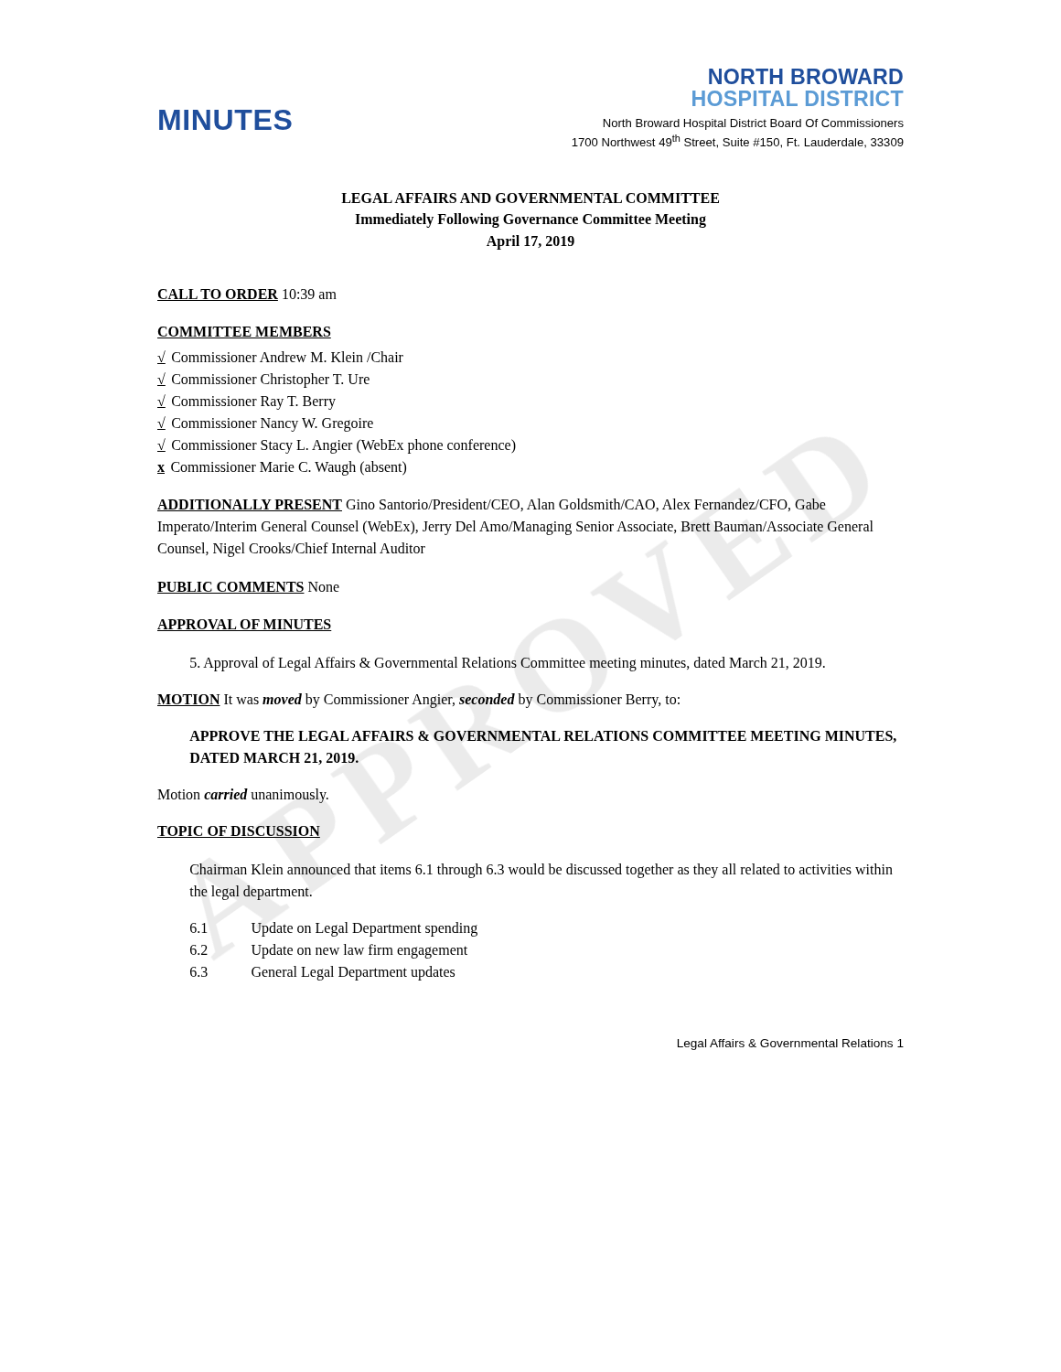MINUTES
NORTH BROWARD HOSPITAL DISTRICT
North Broward Hospital District Board Of Commissioners
1700 Northwest 49th Street, Suite #150, Ft. Lauderdale, 33309
LEGAL AFFAIRS AND GOVERNMENTAL COMMITTEE Immediately Following Governance Committee Meeting April 17, 2019
CALL TO ORDER 10:39 am
COMMITTEE MEMBERS
√ Commissioner Andrew M. Klein /Chair
√ Commissioner Christopher T. Ure
√ Commissioner Ray T. Berry
√ Commissioner Nancy W. Gregoire
√ Commissioner Stacy L. Angier (WebEx phone conference)
x Commissioner Marie C. Waugh (absent)
ADDITIONALLY PRESENT Gino Santorio/President/CEO, Alan Goldsmith/CAO, Alex Fernandez/CFO, Gabe Imperato/Interim General Counsel (WebEx), Jerry Del Amo/Managing Senior Associate, Brett Bauman/Associate General Counsel, Nigel Crooks/Chief Internal Auditor
PUBLIC COMMENTS None
APPROVAL OF MINUTES
5. Approval of Legal Affairs & Governmental Relations Committee meeting minutes, dated March 21, 2019.
MOTION It was moved by Commissioner Angier, seconded by Commissioner Berry, to:
APPROVE THE LEGAL AFFAIRS & GOVERNMENTAL RELATIONS COMMITTEE MEETING MINUTES, DATED MARCH 21, 2019.
Motion carried unanimously.
TOPIC OF DISCUSSION
Chairman Klein announced that items 6.1 through 6.3 would be discussed together as they all related to activities within the legal department.
6.1 Update on Legal Department spending
6.2 Update on new law firm engagement
6.3 General Legal Department updates
Legal Affairs & Governmental Relations 1